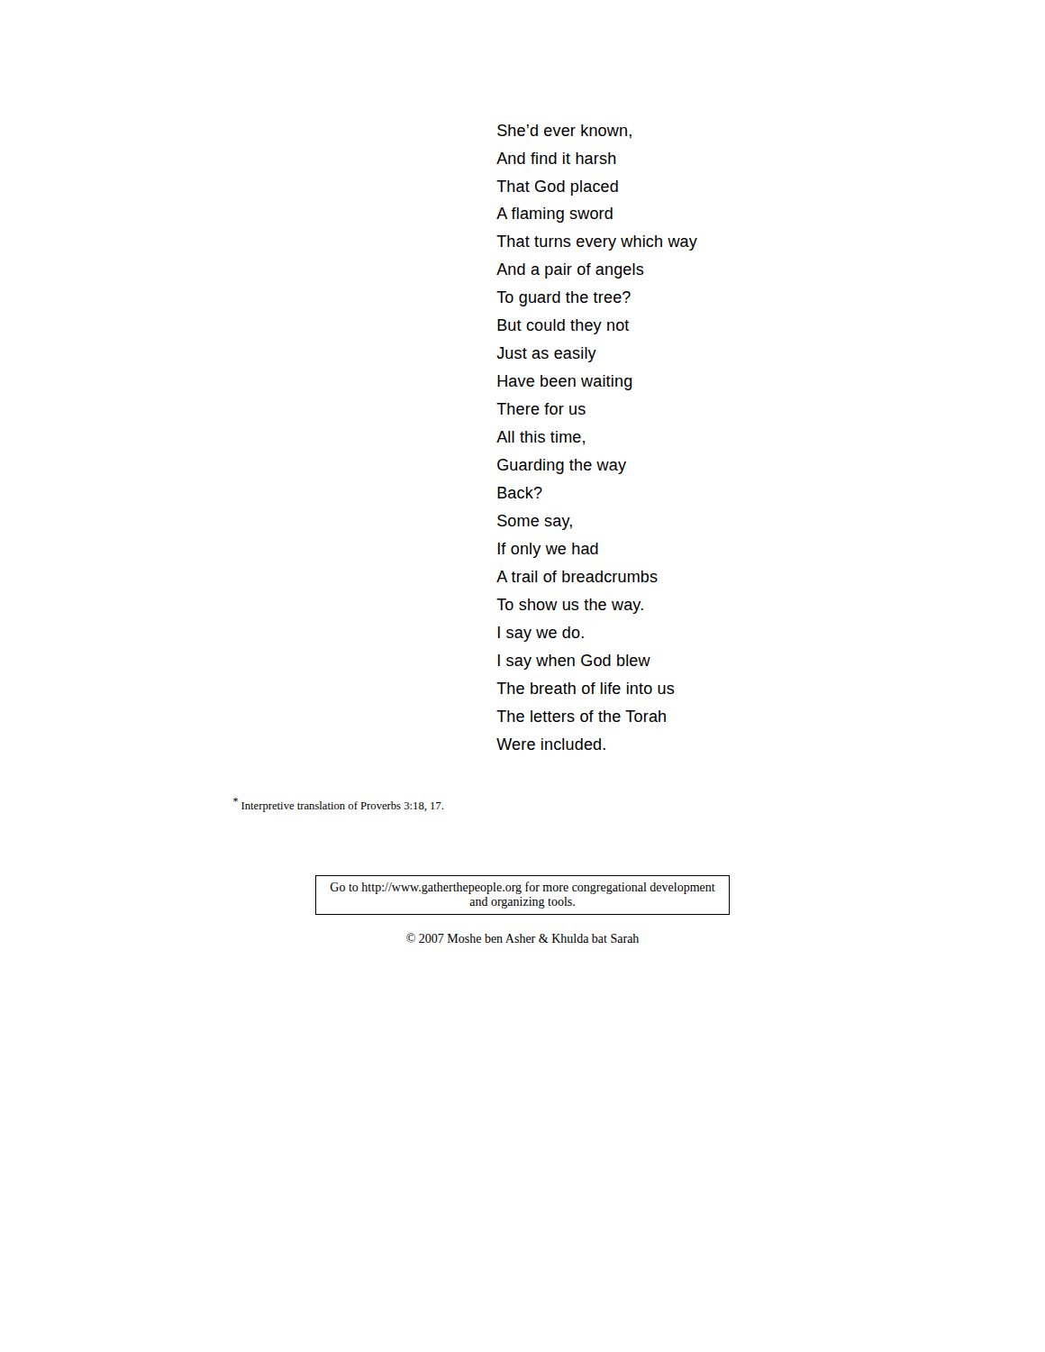She’d ever known,
And find it harsh
That God placed
A flaming sword
That turns every which way
And a pair of angels
To guard the tree?
But could they not
Just as easily
Have been waiting
There for us
All this time,
Guarding the way
Back?
Some say,
If only we had
A trail of breadcrumbs
To show us the way.
I say we do.
I say when God blew
The breath of life into us
The letters of the Torah
Were included.
* Interpretive translation of Proverbs 3:18, 17.
Go to http://www.gatherthepeople.org for more congregational development and organizing tools.
© 2007 Moshe ben Asher & Khulda bat Sarah